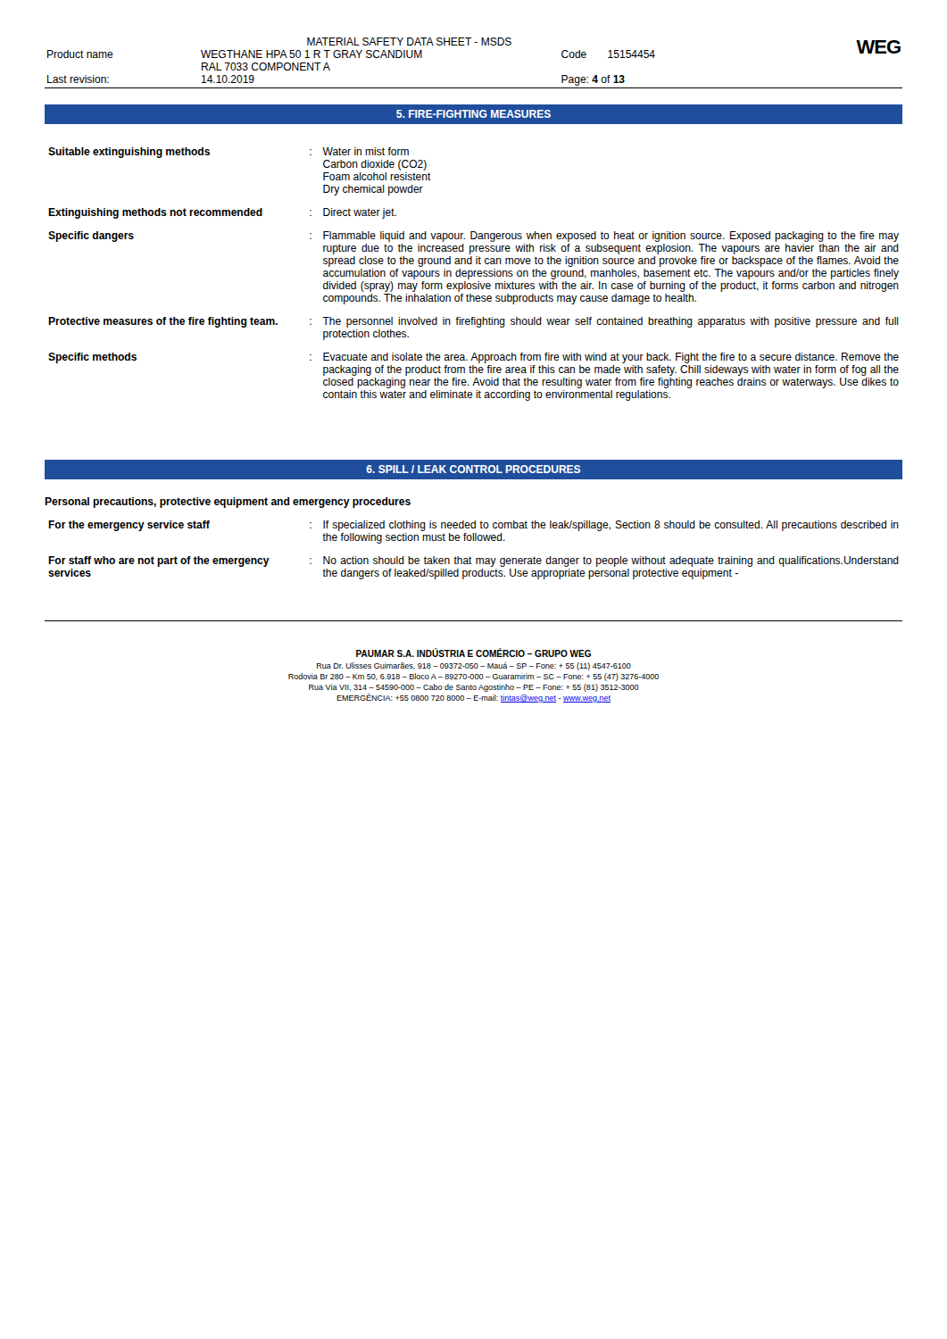| MATERIAL SAFETY DATA SHEET - MSDS | WEG |
| Product name | WEGTHANE HPA 50 1 R T GRAY SCANDIUM RAL 7033 COMPONENT A | Code 15154454 |
| Last revision: | 14.10.2019 | Page: 4 of 13 |
5. FIRE-FIGHTING MEASURES
| Suitable extinguishing methods | : | Water in mist form Carbon dioxide (CO2) Foam alcohol resistent Dry chemical powder |
| Extinguishing methods not recommended | : | Direct water jet. |
| Specific dangers | : | Flammable liquid and vapour. Dangerous when exposed to heat or ignition source. Exposed packaging to the fire may rupture due to the increased pressure with risk of a subsequent explosion. The vapours are havier than the air and spread close to the ground and it can move to the ignition source and provoke fire or backspace of the flames. Avoid the accumulation of vapours in depressions on the ground, manholes, basement etc. The vapours and/or the particles finely divided (spray) may form explosive mixtures with the air. In case of burning of the product, it forms carbon and nitrogen compounds. The inhalation of these subproducts may cause damage to health. |
| Protective measures of the fire fighting team. | : | The personnel involved in firefighting should wear self contained breathing apparatus with positive pressure and full protection clothes. |
| Specific methods | : | Evacuate and isolate the area. Approach from fire with wind at your back. Fight the fire to a secure distance. Remove the packaging of the product from the fire area if this can be made with safety. Chill sideways with water in form of fog all the closed packaging near the fire. Avoid that the resulting water from fire fighting reaches drains or waterways. Use dikes to contain this water and eliminate it according to environmental regulations. |
6. SPILL / LEAK CONTROL PROCEDURES
Personal precautions, protective equipment and emergency procedures
| For the emergency service staff | : | If specialized clothing is needed to combat the leak/spillage, Section 8 should be consulted. All precautions described in the following section must be followed. |
| For staff who are not part of the emergency services | : | No action should be taken that may generate danger to people without adequate training and qualifications.Understand the dangers of leaked/spilled products. Use appropriate personal protective equipment - |
PAUMAR S.A. INDÚSTRIA E COMÉRCIO – GRUPO WEG
Rua Dr. Ulisses Guimarães, 918 – 09372-050 – Mauá – SP – Fone: + 55 (11) 4547-6100
Rodovia Br 280 – Km 50, 6.918 – Bloco A – 89270-000 – Guaramirim – SC – Fone: + 55 (47) 3276-4000
Rua Via VII, 314 – 54590-000 – Cabo de Santo Agostinho – PE – Fone: + 55 (81) 3512-3000
EMERGÊNCIA: +55 0800 720 8000 – E-mail: tintas@weg.net - www.weg.net